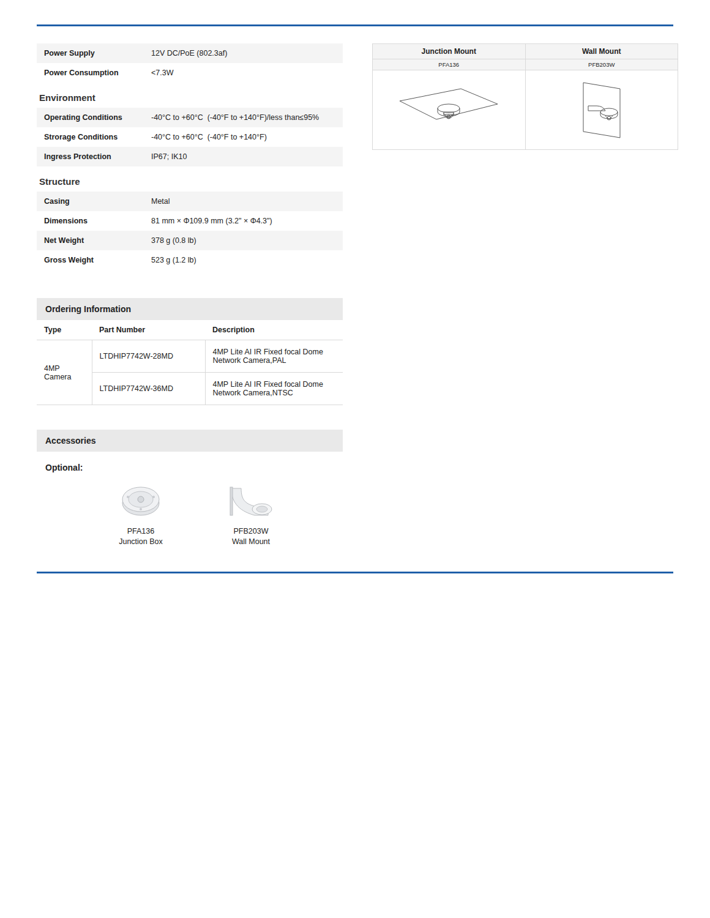| Power Supply | 12V DC/PoE (802.3af) |
| Power Consumption | <7.3W |
Environment
| Operating Conditions | -40°C to +60°C (-40°F to +140°F)/less than≤95% |
| Strorage Conditions | -40°C to +60°C (-40°F to +140°F) |
| Ingress Protection | IP67; IK10 |
Structure
| Casing | Metal |
| Dimensions | 81 mm × Φ109.9 mm (3.2" × Φ4.3") |
| Net Weight | 378 g (0.8 lb) |
| Gross Weight | 523 g (1.2 lb) |
Ordering Information
| Type | Part Number | Description |
| --- | --- | --- |
| 4MP Camera | LTDHIP7742W-28MD | 4MP Lite AI IR Fixed focal Dome Network Camera,PAL |
| LTDHIP7742W-36MD | 4MP Lite AI IR Fixed focal Dome Network Camera,NTSC |
Accessories
Optional:
PFA136
Junction Box
PFB203W
Wall Mount
| Junction Mount | Wall Mount |
| --- | --- |
| PFA136 | PFB203W |